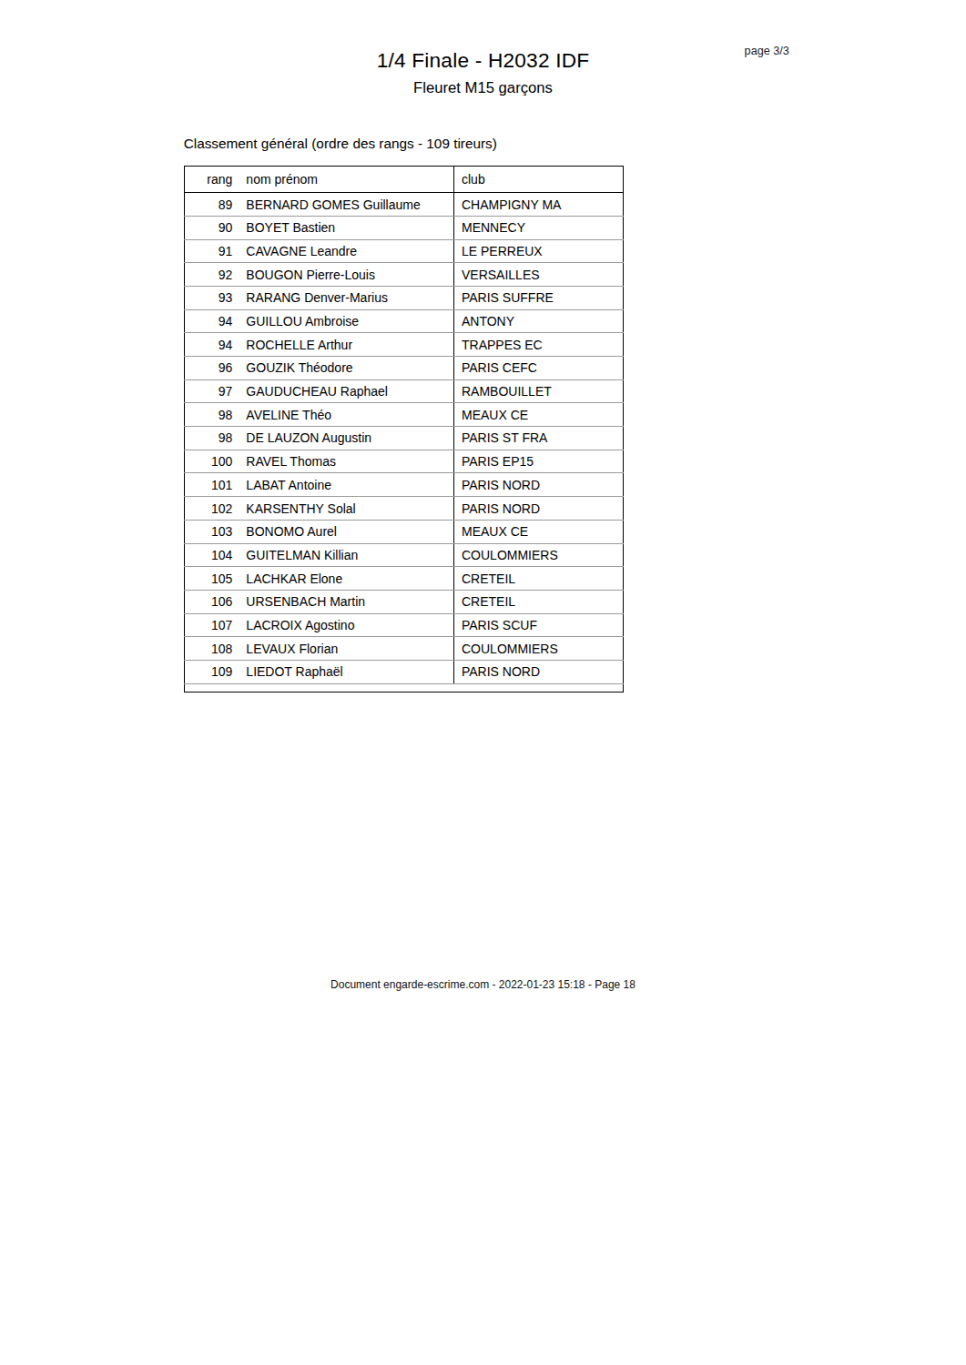page 3/3
1/4 Finale - H2032 IDF
Fleuret M15 garçons
Classement général (ordre des rangs - 109 tireurs)
| rang | nom prénom | club |
| --- | --- | --- |
| 89 | BERNARD GOMES Guillaume | CHAMPIGNY MA |
| 90 | BOYET Bastien | MENNECY |
| 91 | CAVAGNE Leandre | LE PERREUX |
| 92 | BOUGON Pierre-Louis | VERSAILLES |
| 93 | RARANG Denver-Marius | PARIS SUFFRE |
| 94 | GUILLOU Ambroise | ANTONY |
| 94 | ROCHELLE Arthur | TRAPPES EC |
| 96 | GOUZIK Théodore | PARIS CEFC |
| 97 | GAUDUCHEAU Raphael | RAMBOUILLET |
| 98 | AVELINE Théo | MEAUX CE |
| 98 | DE LAUZON Augustin | PARIS ST FRA |
| 100 | RAVEL Thomas | PARIS EP15 |
| 101 | LABAT Antoine | PARIS NORD |
| 102 | KARSENTHY Solal | PARIS NORD |
| 103 | BONOMO Aurel | MEAUX CE |
| 104 | GUITELMAN Killian | COULOMMIERS |
| 105 | LACHKAR Elone | CRETEIL |
| 106 | URSENBACH Martin | CRETEIL |
| 107 | LACROIX Agostino | PARIS SCUF |
| 108 | LEVAUX Florian | COULOMMIERS |
| 109 | LIEDOT Raphaël | PARIS NORD |
Document engarde-escrime.com - 2022-01-23 15:18 - Page 18